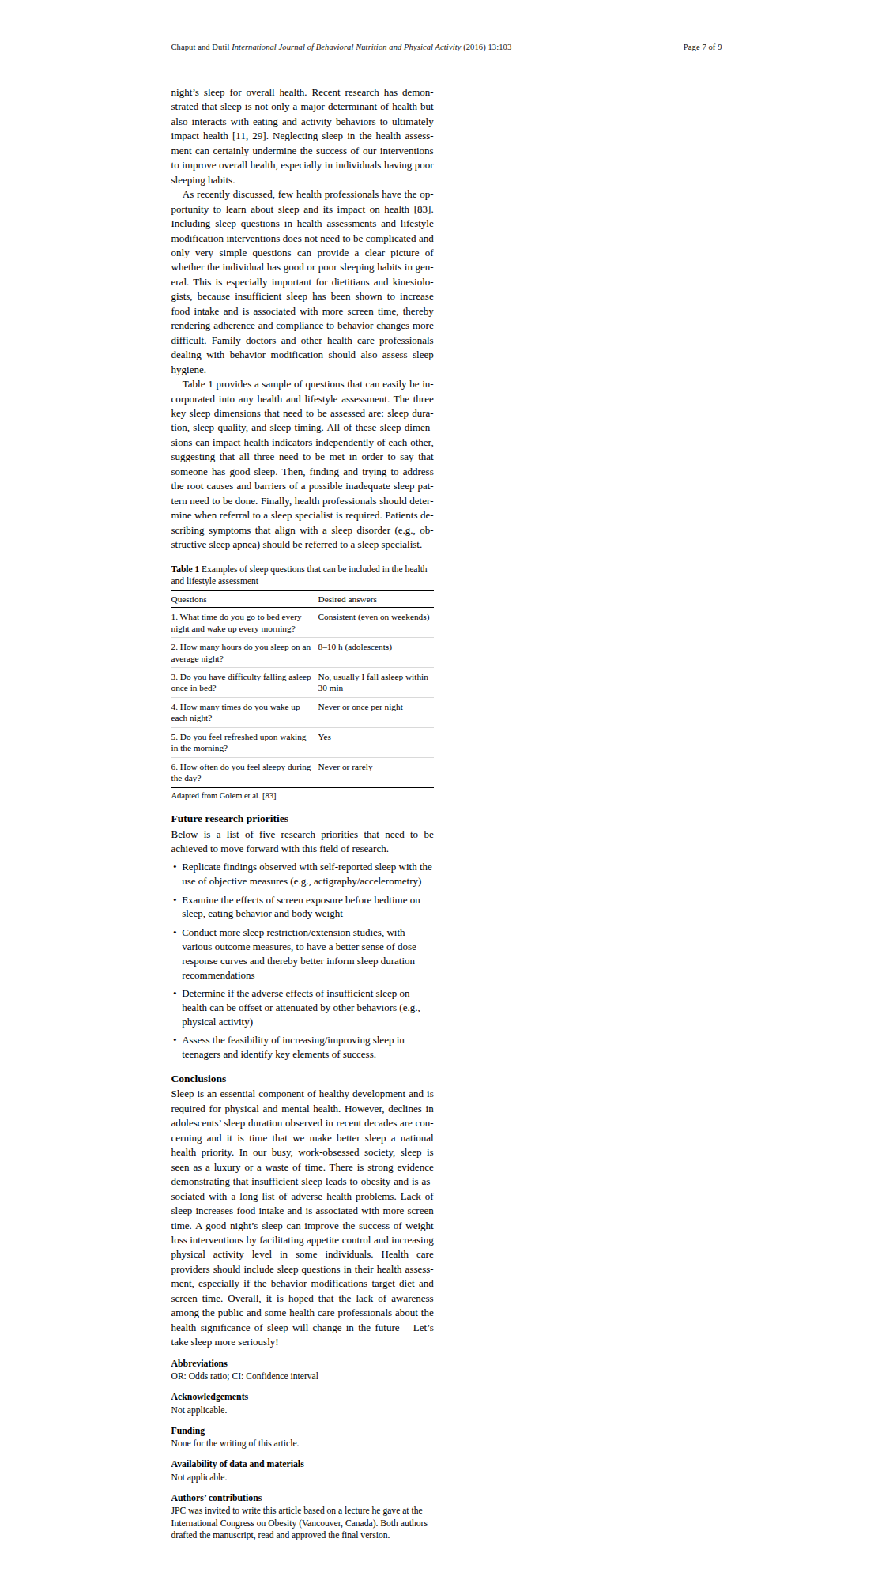Chaput and Dutil International Journal of Behavioral Nutrition and Physical Activity (2016) 13:103
Page 7 of 9
night’s sleep for overall health. Recent research has demonstrated that sleep is not only a major determinant of health but also interacts with eating and activity behaviors to ultimately impact health [11, 29]. Neglecting sleep in the health assessment can certainly undermine the success of our interventions to improve overall health, especially in individuals having poor sleeping habits.
As recently discussed, few health professionals have the opportunity to learn about sleep and its impact on health [83]. Including sleep questions in health assessments and lifestyle modification interventions does not need to be complicated and only very simple questions can provide a clear picture of whether the individual has good or poor sleeping habits in general. This is especially important for dietitians and kinesiologists, because insufficient sleep has been shown to increase food intake and is associated with more screen time, thereby rendering adherence and compliance to behavior changes more difficult. Family doctors and other health care professionals dealing with behavior modification should also assess sleep hygiene.
Table 1 provides a sample of questions that can easily be incorporated into any health and lifestyle assessment. The three key sleep dimensions that need to be assessed are: sleep duration, sleep quality, and sleep timing. All of these sleep dimensions can impact health indicators independently of each other, suggesting that all three need to be met in order to say that someone has good sleep. Then, finding and trying to address the root causes and barriers of a possible inadequate sleep pattern need to be done. Finally, health professionals should determine when referral to a sleep specialist is required. Patients describing symptoms that align with a sleep disorder (e.g., obstructive sleep apnea) should be referred to a sleep specialist.
Table 1 Examples of sleep questions that can be included in the health and lifestyle assessment
| Questions | Desired answers |
| --- | --- |
| 1. What time do you go to bed every night and wake up every morning? | Consistent (even on weekends) |
| 2. How many hours do you sleep on an average night? | 8–10 h (adolescents) |
| 3. Do you have difficulty falling asleep once in bed? | No, usually I fall asleep within 30 min |
| 4. How many times do you wake up each night? | Never or once per night |
| 5. Do you feel refreshed upon waking in the morning? | Yes |
| 6. How often do you feel sleepy during the day? | Never or rarely |
Adapted from Golem et al. [83]
Future research priorities
Below is a list of five research priorities that need to be achieved to move forward with this field of research.
Replicate findings observed with self-reported sleep with the use of objective measures (e.g., actigraphy/accelerometry)
Examine the effects of screen exposure before bedtime on sleep, eating behavior and body weight
Conduct more sleep restriction/extension studies, with various outcome measures, to have a better sense of dose–response curves and thereby better inform sleep duration recommendations
Determine if the adverse effects of insufficient sleep on health can be offset or attenuated by other behaviors (e.g., physical activity)
Assess the feasibility of increasing/improving sleep in teenagers and identify key elements of success.
Conclusions
Sleep is an essential component of healthy development and is required for physical and mental health. However, declines in adolescents’ sleep duration observed in recent decades are concerning and it is time that we make better sleep a national health priority. In our busy, work-obsessed society, sleep is seen as a luxury or a waste of time. There is strong evidence demonstrating that insufficient sleep leads to obesity and is associated with a long list of adverse health problems. Lack of sleep increases food intake and is associated with more screen time. A good night’s sleep can improve the success of weight loss interventions by facilitating appetite control and increasing physical activity level in some individuals. Health care providers should include sleep questions in their health assessment, especially if the behavior modifications target diet and screen time. Overall, it is hoped that the lack of awareness among the public and some health care professionals about the health significance of sleep will change in the future – Let’s take sleep more seriously!
Abbreviations
OR: Odds ratio; CI: Confidence interval
Acknowledgements
Not applicable.
Funding
None for the writing of this article.
Availability of data and materials
Not applicable.
Authors’ contributions
JPC was invited to write this article based on a lecture he gave at the International Congress on Obesity (Vancouver, Canada). Both authors drafted the manuscript, read and approved the final version.